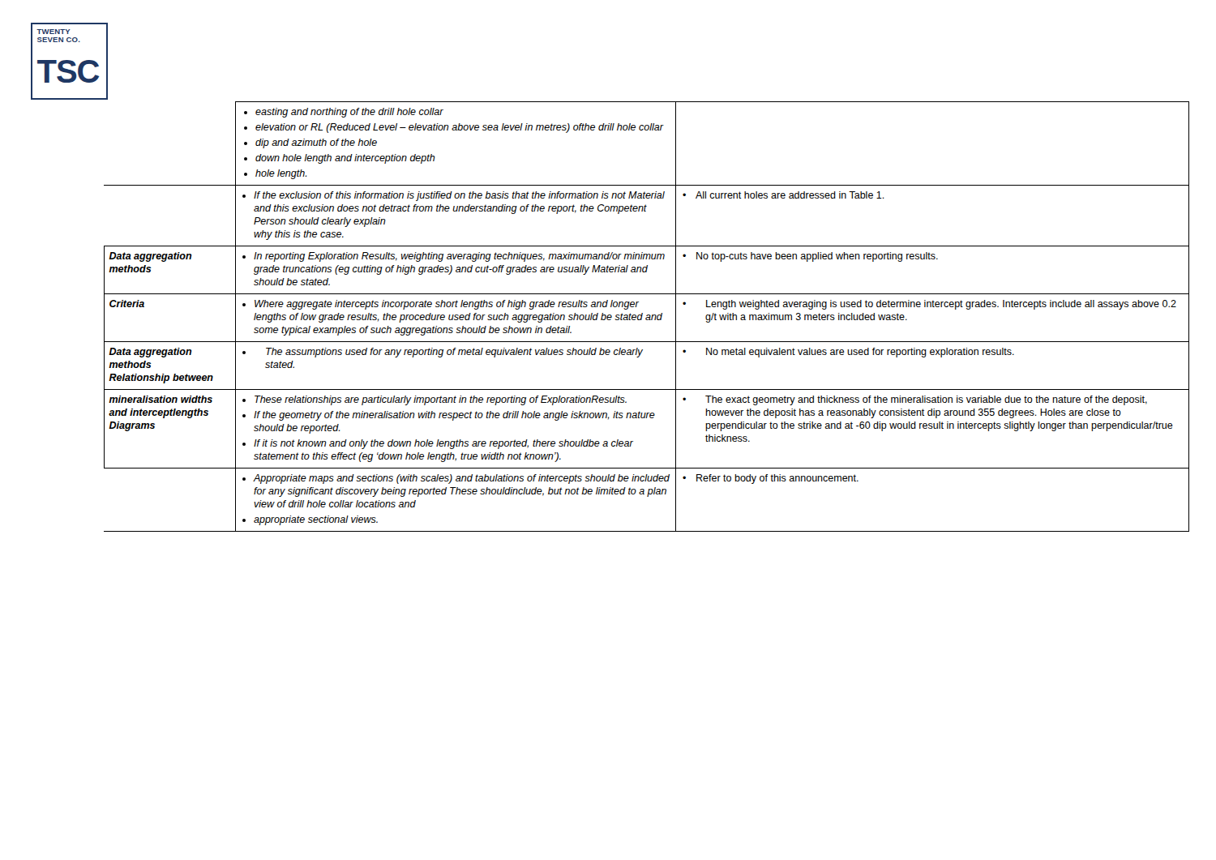Twenty
Seven Co.
TSC
| | easting and northing of the drill hole collar elevation or RL (Reduced Level – elevation above sea level in metres) ofthe drill hole collar dip and azimuth of the hole down hole length and interception depth hole length. | |
| | If the exclusion of this information is justified on the basis that the information is not Material and this exclusion does not detract from the understanding of the report, the Competent Person should clearly explain why this is the case. | All current holes are addressed in Table 1. |
| Data aggregation methods | In reporting Exploration Results, weighting averaging techniques, maximumand/or minimum grade truncations (eg cutting of high grades) and cut-off grades are usually Material and should be stated. | No top-cuts have been applied when reporting results. |
| Criteria | Where aggregate intercepts incorporate short lengths of high grade results and longer lengths of low grade results, the procedure used for such aggregation should be stated and some typical examples of such aggregations should be shown in detail. | Length weighted averaging is used to determine intercept grades. Intercepts include all assays above 0.2 g/t with a maximum 3 meters included waste. |
| Data aggregation methods Relationship between | The assumptions used for any reporting of metal equivalent values should be clearly stated. | No metal equivalent values are used for reporting exploration results. |
| mineralisation widths and interceptlengths Diagrams | These relationships are particularly important in the reporting of ExplorationResults. If the geometry of the mineralisation with respect to the drill hole angle isknown, its nature should be reported. If it is not known and only the down hole lengths are reported, there shouldbe a clear statement to this effect (eg ‘down hole length, true width not known’). | The exact geometry and thickness of the mineralisation is variable due to the nature of the deposit, however the deposit has a reasonably consistent dip around 355 degrees. Holes are close to perpendicular to the strike and at -60 dip would result in intercepts slightly longer than perpendicular/true thickness. |
| | Appropriate maps and sections (with scales) and tabulations of intercepts should be included for any significant discovery being reported These shouldinclude, but not be limited to a plan view of drill hole collar locations and appropriate sectional views. | Refer to body of this announcement. |